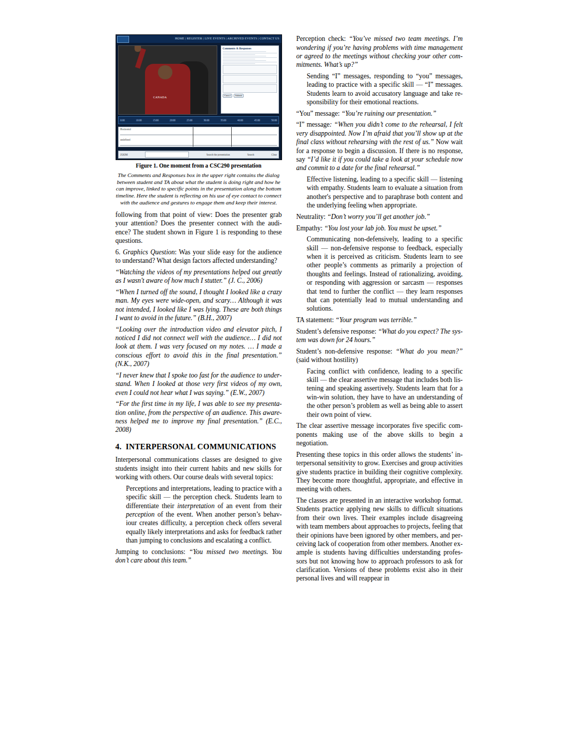HOME | REGISTER | LIVE EVENTS | ARCHIVED EVENTS | CONTACT US
CANADA
Comments & Responses
Cancel Submit
0:0010:0015:0020:0025:0030:0035:0040:0045:0050:00
Horizontal
undefined
ZOOM Search the presentation Search Clear
Figure 1. One moment from a CSC290 presentation
The Comments and Responses box in the upper right contains the dialog between student and TA about what the student is doing right and how he can improve, linked to specific points in the presentation along the bottom timeline. Here the student is reflecting on his use of eye contact to connect with the audience and gestures to engage them and keep their interest.
following from that point of view: Does the presenter grab your attention? Does the presenter connect with the audience? The student shown in Figure 1 is responding to these questions.
6. Graphics Question: Was your slide easy for the audience to understand? What design factors affected understanding?
“Watching the videos of my presentations helped out greatly as I wasn't aware of how much I stutter.” (J. C., 2006)
“When I turned off the sound, I thought I looked like a crazy man. My eyes were wide-open, and scary… Although it was not intended, I looked like I was lying. These are both things I want to avoid in the future.” (B.H., 2007)
“Looking over the introduction video and elevator pitch, I noticed I did not connect well with the audience… I did not look at them. I was very focused on my notes. … I made a conscious effort to avoid this in the final presentation.” (N.K., 2007)
“I never knew that I spoke too fast for the audience to understand. When I looked at those very first videos of my own, even I could not hear what I was saying.” (E.W., 2007)
“For the first time in my life, I was able to see my presentation online, from the perspective of an audience. This awareness helped me to improve my final presentation.” (E.C., 2008)
4. INTERPERSONAL COMMUNICATIONS
Interpersonal communications classes are designed to give students insight into their current habits and new skills for working with others. Our course deals with several topics:
Perceptions and interpretations, leading to practice with a specific skill — the perception check. Students learn to differentiate their interpretation of an event from their perception of the event. When another person’s behaviour creates difficulty, a perception check offers several equally likely interpretations and asks for feedback rather than jumping to conclusions and escalating a conflict.
Jumping to conclusions: “You missed two meetings. You don’t care about this team.”
Perception check: “You’ve missed two team meetings. I’m wondering if you’re having problems with time management or agreed to the meetings without checking your other commitments. What’s up?”
Sending “I” messages, responding to “you” messages, leading to practice with a specific skill — “I” messages. Students learn to avoid accusatory language and take responsibility for their emotional reactions.
“You” message: “You’re ruining our presentation.”
“I” message: “When you didn’t come to the rehearsal, I felt very disappointed. Now I’m afraid that you’ll show up at the final class without rehearsing with the rest of us.” Now wait for a response to begin a discussion. If there is no response, say “I’d like it if you could take a look at your schedule now and commit to a date for the final rehearsal.”
Effective listening, leading to a specific skill — listening with empathy. Students learn to evaluate a situation from another's perspective and to paraphrase both content and the underlying feeling when appropriate.
Neutrality: “Don’t worry you’ll get another job.”
Empathy: “You lost your lab job. You must be upset.”
Communicating non-defensively, leading to a specific skill — non-defensive response to feedback, especially when it is perceived as criticism. Students learn to see other people’s comments as primarily a projection of thoughts and feelings. Instead of rationalizing, avoiding, or responding with aggression or sarcasm — responses that tend to further the conflict — they learn responses that can potentially lead to mutual understanding and solutions.
TA statement: “Your program was terrible.”
Student’s defensive response: “What do you expect? The system was down for 24 hours.”
Student’s non-defensive response: “What do you mean?” (said without hostility)
Facing conflict with confidence, leading to a specific skill — the clear assertive message that includes both listening and speaking assertively. Students learn that for a win-win solution, they have to have an understanding of the other person’s problem as well as being able to assert their own point of view.
The clear assertive message incorporates five specific components making use of the above skills to begin a negotiation.
Presenting these topics in this order allows the students’ interpersonal sensitivity to grow. Exercises and group activities give students practice in building their cognitive complexity. They become more thoughtful, appropriate, and effective in meeting with others.
The classes are presented in an interactive workshop format. Students practice applying new skills to difficult situations from their own lives. Their examples include disagreeing with team members about approaches to projects, feeling that their opinions have been ignored by other members, and perceiving lack of cooperation from other members. Another example is students having difficulties understanding professors but not knowing how to approach professors to ask for clarification. Versions of these problems exist also in their personal lives and will reappear in